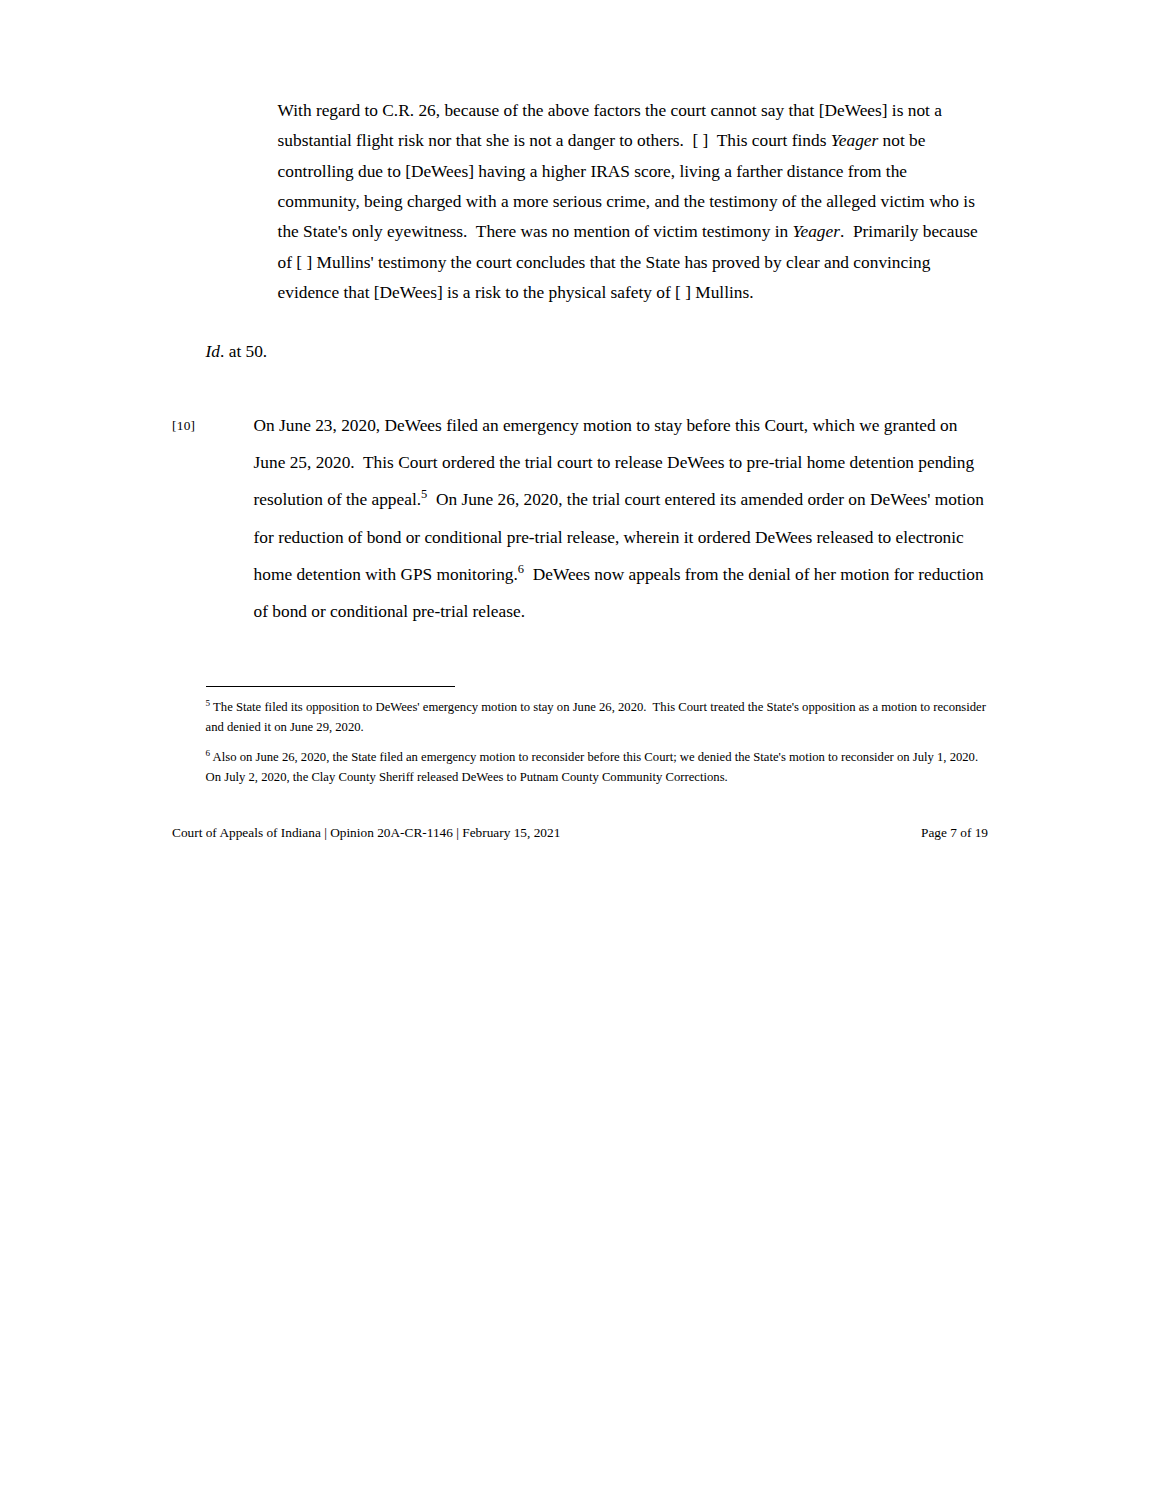With regard to C.R. 26, because of the above factors the court cannot say that [DeWees] is not a substantial flight risk nor that she is not a danger to others. [ ] This court finds Yeager not be controlling due to [DeWees] having a higher IRAS score, living a farther distance from the community, being charged with a more serious crime, and the testimony of the alleged victim who is the State's only eyewitness. There was no mention of victim testimony in Yeager. Primarily because of [ ] Mullins' testimony the court concludes that the State has proved by clear and convincing evidence that [DeWees] is a risk to the physical safety of [ ] Mullins.
Id. at 50.
[10]
On June 23, 2020, DeWees filed an emergency motion to stay before this Court, which we granted on June 25, 2020. This Court ordered the trial court to release DeWees to pre-trial home detention pending resolution of the appeal.5 On June 26, 2020, the trial court entered its amended order on DeWees' motion for reduction of bond or conditional pre-trial release, wherein it ordered DeWees released to electronic home detention with GPS monitoring.6 DeWees now appeals from the denial of her motion for reduction of bond or conditional pre-trial release.
5 The State filed its opposition to DeWees' emergency motion to stay on June 26, 2020. This Court treated the State's opposition as a motion to reconsider and denied it on June 29, 2020.
6 Also on June 26, 2020, the State filed an emergency motion to reconsider before this Court; we denied the State's motion to reconsider on July 1, 2020. On July 2, 2020, the Clay County Sheriff released DeWees to Putnam County Community Corrections.
Court of Appeals of Indiana | Opinion 20A-CR-1146 | February 15, 2021 Page 7 of 19